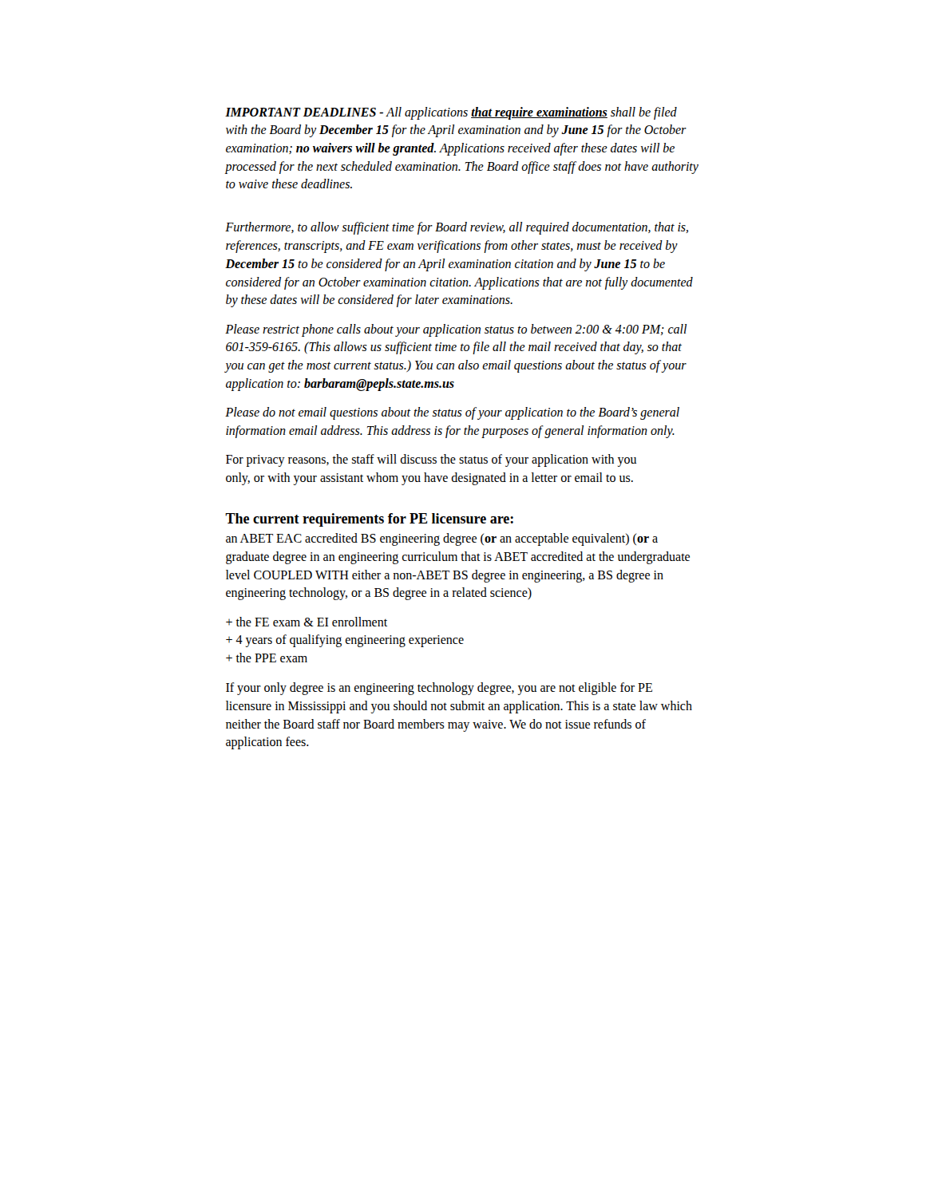IMPORTANT DEADLINES - All applications that require examinations shall be filed with the Board by December 15 for the April examination and by June 15 for the October examination; no waivers will be granted. Applications received after these dates will be processed for the next scheduled examination. The Board office staff does not have authority to waive these deadlines.
Furthermore, to allow sufficient time for Board review, all required documentation, that is, references, transcripts, and FE exam verifications from other states, must be received by December 15 to be considered for an April examination citation and by June 15 to be considered for an October examination citation. Applications that are not fully documented by these dates will be considered for later examinations.
Please restrict phone calls about your application status to between 2:00 & 4:00 PM; call 601-359-6165. (This allows us sufficient time to file all the mail received that day, so that you can get the most current status.) You can also email questions about the status of your application to: barbaram@pepls.state.ms.us
Please do not email questions about the status of your application to the Board’s general information email address. This address is for the purposes of general information only.
For privacy reasons, the staff will discuss the status of your application with you
only, or with your assistant whom you have designated in a letter or email to us.
The current requirements for PE licensure are:
an ABET EAC accredited BS engineering degree (or an acceptable equivalent) (or a graduate degree in an engineering curriculum that is ABET accredited at the undergraduate level COUPLED WITH either a non-ABET BS degree in engineering, a BS degree in engineering technology, or a BS degree in a related science)
+ the FE exam & EI enrollment
+ 4 years of qualifying engineering experience
+ the PPE exam
If your only degree is an engineering technology degree, you are not eligible for PE licensure in Mississippi and you should not submit an application. This is a state law which neither the Board staff nor Board members may waive. We do not issue refunds of application fees.